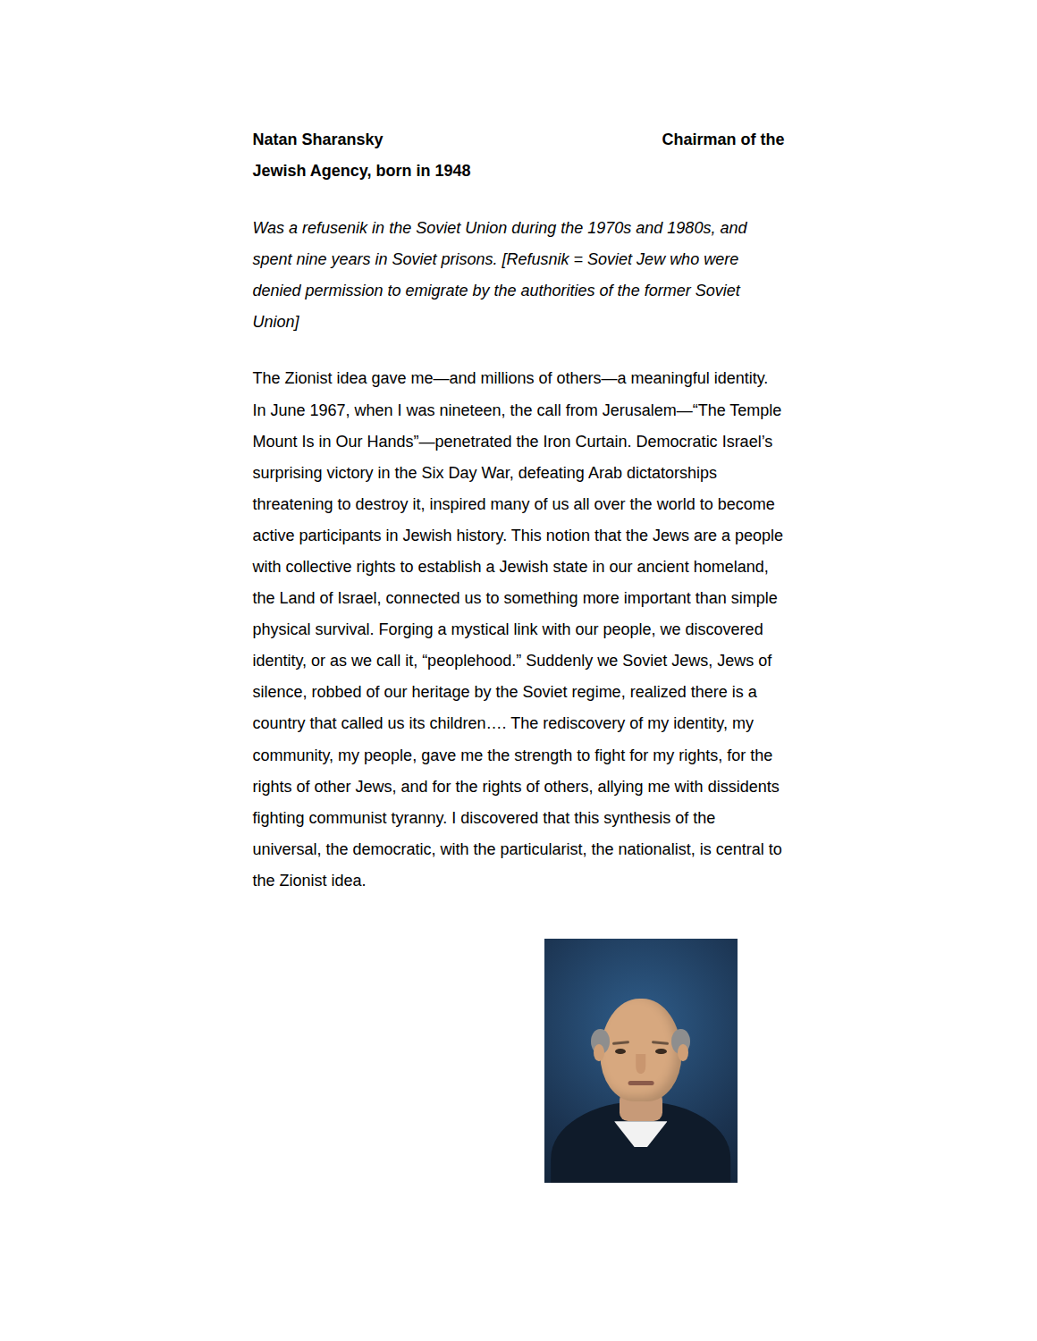Natan Sharansky Chairman of the
Jewish Agency, born in 1948
Was a refusenik in the Soviet Union during the 1970s and 1980s, and spent nine years in Soviet prisons. [Refusnik = Soviet Jew who were denied permission to emigrate by the authorities of the former Soviet Union]
The Zionist idea gave me—and millions of others—a meaningful identity. In June 1967, when I was nineteen, the call from Jerusalem—“The Temple Mount Is in Our Hands”—penetrated the Iron Curtain. Democratic Israel’s surprising victory in the Six Day War, defeating Arab dictatorships threatening to destroy it, inspired many of us all over the world to become active participants in Jewish history. This notion that the Jews are a people with collective rights to establish a Jewish state in our ancient homeland, the Land of Israel, connected us to something more important than simple physical survival. Forging a mystical link with our people, we discovered identity, or as we call it, “peoplehood.” Suddenly we Soviet Jews, Jews of silence, robbed of our heritage by the Soviet regime, realized there is a country that called us its children…. The rediscovery of my identity, my community, my people, gave me the strength to fight for my rights, for the rights of other Jews, and for the rights of others, allying me with dissidents fighting communist tyranny. I discovered that this synthesis of the universal, the democratic, with the particularist, the nationalist, is central to the Zionist idea.